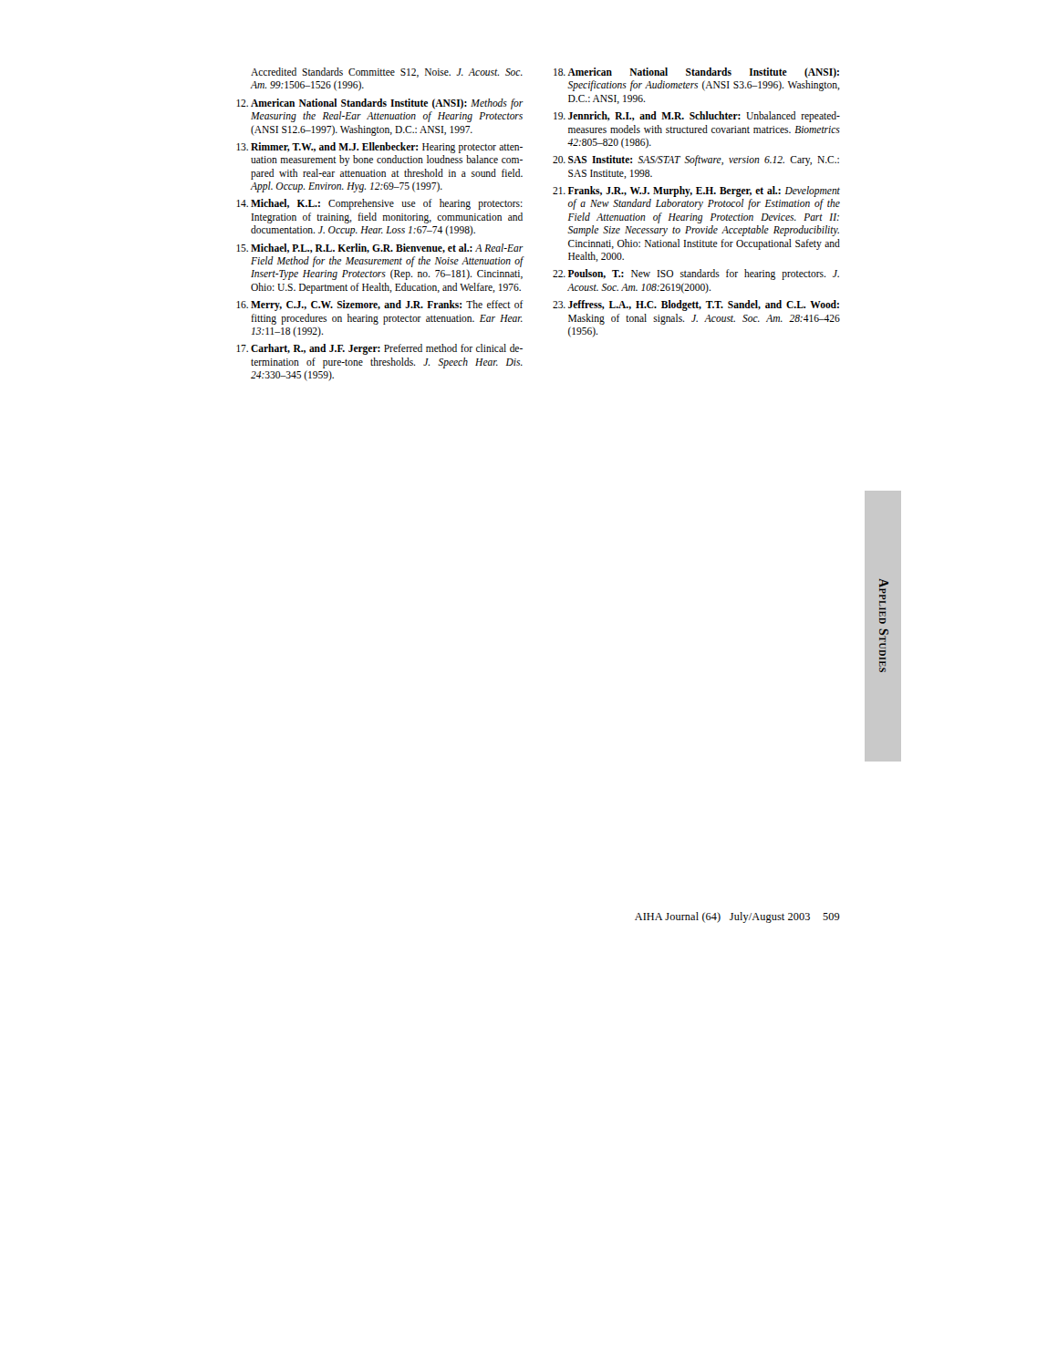Applied Studies
Accredited Standards Committee S12, Noise. J. Acoust. Soc. Am. 99: 1506–1526 (1996).
12. American National Standards Institute (ANSI): Methods for Measuring the Real-Ear Attenuation of Hearing Protectors (ANSI S12.6–1997). Washington, D.C.: ANSI, 1997.
13. Rimmer, T.W., and M.J. Ellenbecker: Hearing protector attenuation measurement by bone conduction loudness balance compared with real-ear attenuation at threshold in a sound field. Appl. Occup. Environ. Hyg. 12: 69–75 (1997).
14. Michael, K.L.: Comprehensive use of hearing protectors: Integration of training, field monitoring, communication and documentation. J. Occup. Hear. Loss 1: 67–74 (1998).
15. Michael, P.L., R.L. Kerlin, G.R. Bienvenue, et al.: A Real-Ear Field Method for the Measurement of the Noise Attenuation of Insert-Type Hearing Protectors (Rep. no. 76–181). Cincinnati, Ohio: U.S. Department of Health, Education, and Welfare, 1976.
16. Merry, C.J., C.W. Sizemore, and J.R. Franks: The effect of fitting procedures on hearing protector attenuation. Ear Hear. 13: 11–18 (1992).
17. Carhart, R., and J.F. Jerger: Preferred method for clinical determination of pure-tone thresholds. J. Speech Hear. Dis. 24: 330–345 (1959).
18. American National Standards Institute (ANSI): Specifications for Audiometers (ANSI S3.6–1996). Washington, D.C.: ANSI, 1996.
19. Jennrich, R.I., and M.R. Schluchter: Unbalanced repeated-measures models with structured covariant matrices. Biometrics 42: 805–820 (1986).
20. SAS Institute: SAS/STAT Software, version 6.12. Cary, N.C.: SAS Institute, 1998.
21. Franks, J.R., W.J. Murphy, E.H. Berger, et al.: Development of a New Standard Laboratory Protocol for Estimation of the Field Attenuation of Hearing Protection Devices. Part II: Sample Size Necessary to Provide Acceptable Reproducibility. Cincinnati, Ohio: National Institute for Occupational Safety and Health, 2000.
22. Poulson, T.: New ISO standards for hearing protectors. J. Acoust. Soc. Am. 108: 2619(2000).
23. Jeffress, L.A., H.C. Blodgett, T.T. Sandel, and C.L. Wood: Masking of tonal signals. J. Acoust. Soc. Am. 28: 416–426 (1956).
AIHA Journal (64) July/August 2003509